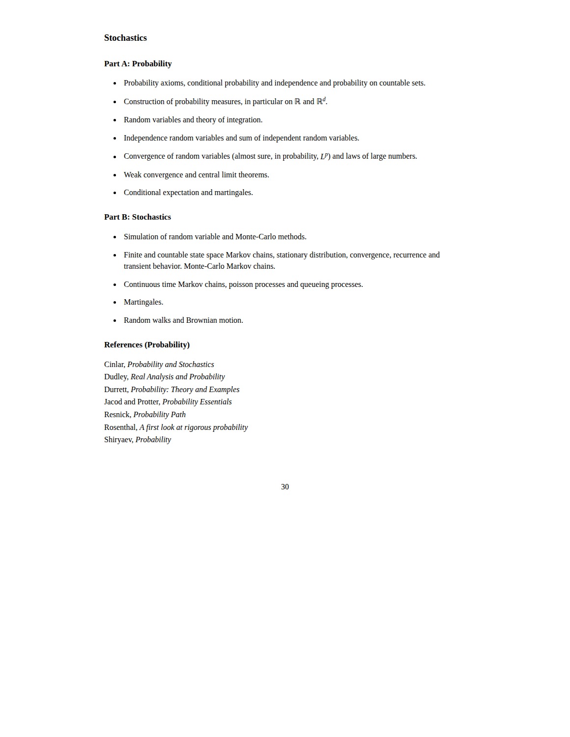Stochastics
Part A: Probability
Probability axioms, conditional probability and independence and probability on countable sets.
Construction of probability measures, in particular on ℝ and ℝd.
Random variables and theory of integration.
Independence random variables and sum of independent random variables.
Convergence of random variables (almost sure, in probability, Lp) and laws of large numbers.
Weak convergence and central limit theorems.
Conditional expectation and martingales.
Part B: Stochastics
Simulation of random variable and Monte-Carlo methods.
Finite and countable state space Markov chains, stationary distribution, convergence, recurrence and transient behavior. Monte-Carlo Markov chains.
Continuous time Markov chains, poisson processes and queueing processes.
Martingales.
Random walks and Brownian motion.
References (Probability)
Cinlar, Probability and Stochastics
Dudley, Real Analysis and Probability
Durrett, Probability: Theory and Examples
Jacod and Protter, Probability Essentials
Resnick, Probability Path
Rosenthal, A first look at rigorous probability
Shiryaev, Probability
30